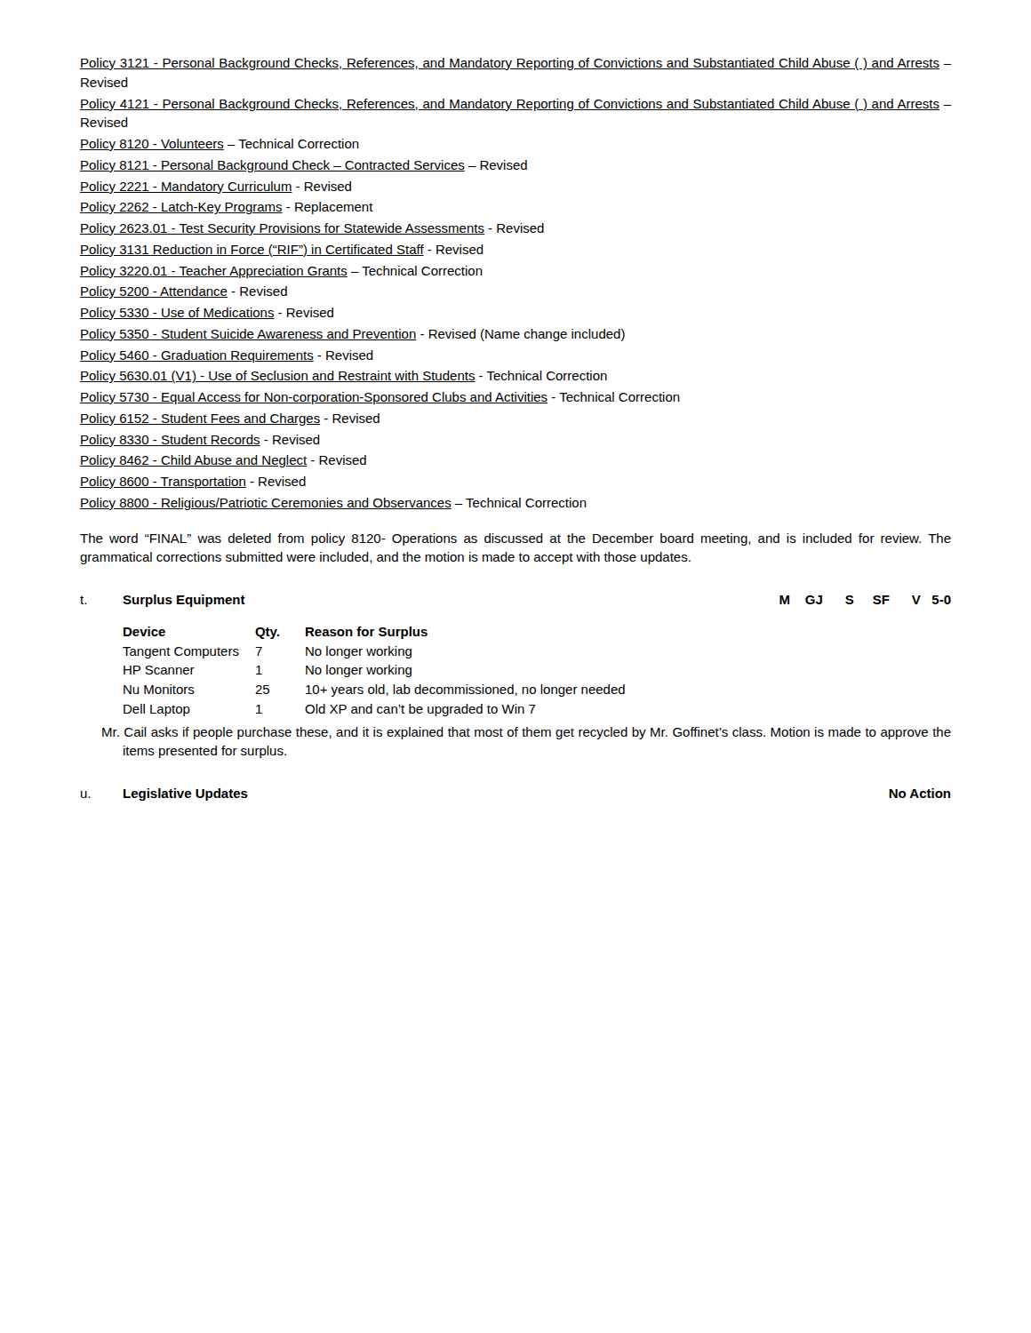Policy 3121 - Personal Background Checks, References, and Mandatory Reporting of Convictions and Substantiated Child Abuse ( ) and Arrests – Revised
Policy 4121 - Personal Background Checks, References, and Mandatory Reporting of Convictions and Substantiated Child Abuse ( ) and Arrests – Revised
Policy 8120 - Volunteers – Technical Correction
Policy 8121 - Personal Background Check – Contracted Services – Revised
Policy 2221 - Mandatory Curriculum - Revised
Policy 2262 - Latch-Key Programs - Replacement
Policy 2623.01 - Test Security Provisions for Statewide Assessments - Revised
Policy 3131 Reduction in Force (“RIF”) in Certificated Staff - Revised
Policy 3220.01 - Teacher Appreciation Grants – Technical Correction
Policy 5200 - Attendance - Revised
Policy 5330 - Use of Medications - Revised
Policy 5350 - Student Suicide Awareness and Prevention - Revised (Name change included)
Policy 5460 - Graduation Requirements - Revised
Policy 5630.01 (V1) - Use of Seclusion and Restraint with Students - Technical Correction
Policy 5730 - Equal Access for Non-corporation-Sponsored Clubs and Activities - Technical Correction
Policy 6152 - Student Fees and Charges - Revised
Policy 8330 - Student Records - Revised
Policy 8462 - Child Abuse and Neglect - Revised
Policy 8600 - Transportation - Revised
Policy 8800 - Religious/Patriotic Ceremonies and Observances – Technical Correction
The word “FINAL” was deleted from policy 8120- Operations as discussed at the December board meeting, and is included for review. The grammatical corrections submitted were included, and the motion is made to accept with those updates.
t. Surplus Equipment M GJ S SF V 5-0
| Device | Qty. | Reason for Surplus |
| --- | --- | --- |
| Tangent Computers | 7 | No longer working |
| HP Scanner | 1 | No longer working |
| Nu Monitors | 25 | 10+ years old, lab decommissioned, no longer needed |
| Dell Laptop | 1 | Old XP and can’t be upgraded to Win 7 |
Mr. Cail asks if people purchase these, and it is explained that most of them get recycled by Mr. Goffinet’s class. Motion is made to approve the items presented for surplus.
u. Legislative Updates No Action